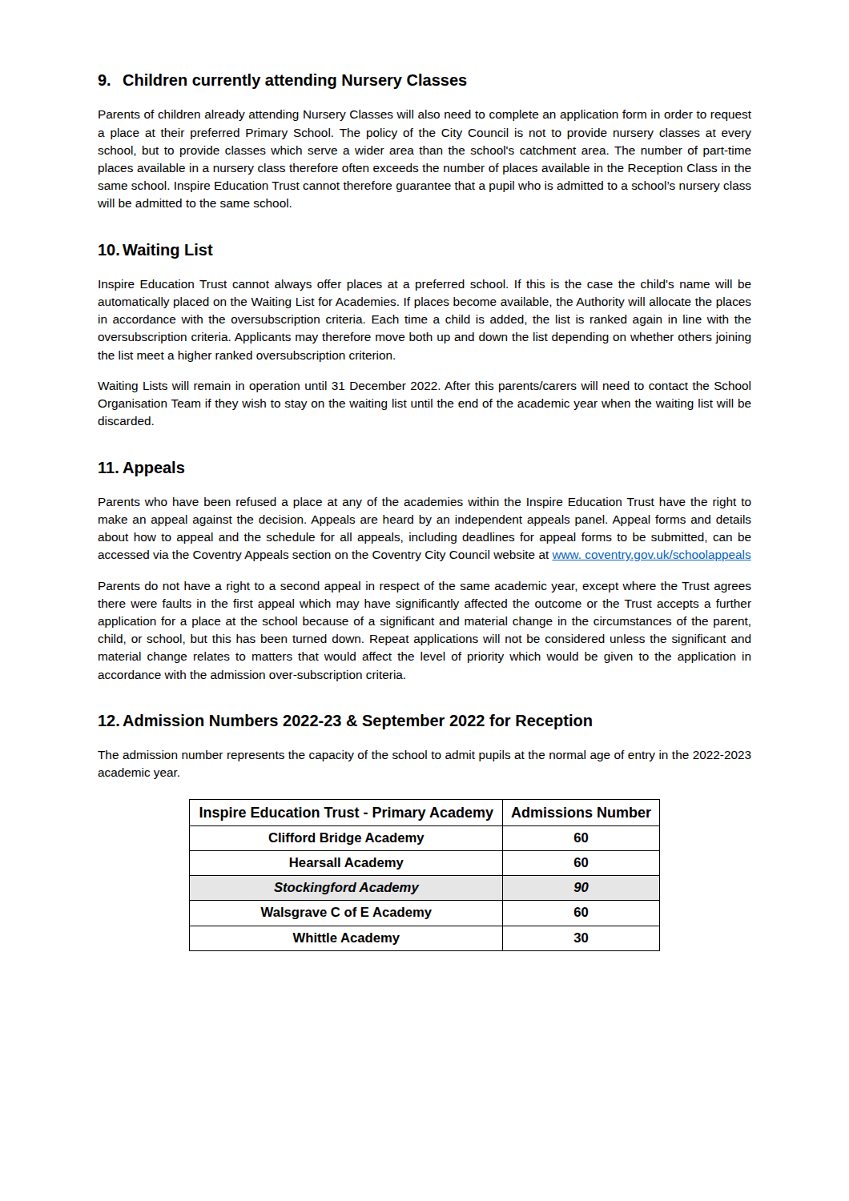9. Children currently attending Nursery Classes
Parents of children already attending Nursery Classes will also need to complete an application form in order to request a place at their preferred Primary School. The policy of the City Council is not to provide nursery classes at every school, but to provide classes which serve a wider area than the school's catchment area. The number of part-time places available in a nursery class therefore often exceeds the number of places available in the Reception Class in the same school. Inspire Education Trust cannot therefore guarantee that a pupil who is admitted to a school’s nursery class will be admitted to the same school.
10. Waiting List
Inspire Education Trust cannot always offer places at a preferred school. If this is the case the child's name will be automatically placed on the Waiting List for Academies. If places become available, the Authority will allocate the places in accordance with the oversubscription criteria. Each time a child is added, the list is ranked again in line with the oversubscription criteria. Applicants may therefore move both up and down the list depending on whether others joining the list meet a higher ranked oversubscription criterion.
Waiting Lists will remain in operation until 31 December 2022. After this parents/carers will need to contact the School Organisation Team if they wish to stay on the waiting list until the end of the academic year when the waiting list will be discarded.
11. Appeals
Parents who have been refused a place at any of the academies within the Inspire Education Trust have the right to make an appeal against the decision. Appeals are heard by an independent appeals panel. Appeal forms and details about how to appeal and the schedule for all appeals, including deadlines for appeal forms to be submitted, can be accessed via the Coventry Appeals section on the Coventry City Council website at www. coventry.gov.uk/schoolappeals
Parents do not have a right to a second appeal in respect of the same academic year, except where the Trust agrees there were faults in the first appeal which may have significantly affected the outcome or the Trust accepts a further application for a place at the school because of a significant and material change in the circumstances of the parent, child, or school, but this has been turned down. Repeat applications will not be considered unless the significant and material change relates to matters that would affect the level of priority which would be given to the application in accordance with the admission over-subscription criteria.
12. Admission Numbers 2022-23 & September 2022 for Reception
The admission number represents the capacity of the school to admit pupils at the normal age of entry in the 2022-2023 academic year.
| Inspire Education Trust - Primary Academy | Admissions Number |
| --- | --- |
| Clifford Bridge Academy | 60 |
| Hearsall Academy | 60 |
| Stockingford Academy | 90 |
| Walsgrave C of E Academy | 60 |
| Whittle Academy | 30 |